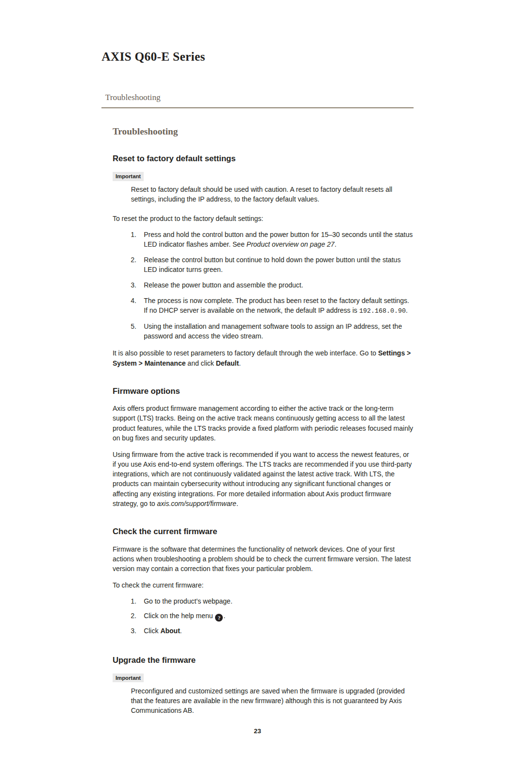AXIS Q60-E Series
Troubleshooting
Troubleshooting
Reset to factory default settings
Important
Reset to factory default should be used with caution. A reset to factory default resets all settings, including the IP address, to the factory default values.
To reset the product to the factory default settings:
Press and hold the control button and the power button for 15–30 seconds until the status LED indicator flashes amber. See Product overview on page 27.
Release the control button but continue to hold down the power button until the status LED indicator turns green.
Release the power button and assemble the product.
The process is now complete. The product has been reset to the factory default settings. If no DHCP server is available on the network, the default IP address is 192.168.0.90.
Using the installation and management software tools to assign an IP address, set the password and access the video stream.
It is also possible to reset parameters to factory default through the web interface. Go to Settings > System > Maintenance and click Default.
Firmware options
Axis offers product firmware management according to either the active track or the long-term support (LTS) tracks. Being on the active track means continuously getting access to all the latest product features, while the LTS tracks provide a fixed platform with periodic releases focused mainly on bug fixes and security updates.
Using firmware from the active track is recommended if you want to access the newest features, or if you use Axis end-to-end system offerings. The LTS tracks are recommended if you use third-party integrations, which are not continuously validated against the latest active track. With LTS, the products can maintain cybersecurity without introducing any significant functional changes or affecting any existing integrations. For more detailed information about Axis product firmware strategy, go to axis.com/support/firmware.
Check the current firmware
Firmware is the software that determines the functionality of network devices. One of your first actions when troubleshooting a problem should be to check the current firmware version. The latest version may contain a correction that fixes your particular problem.
To check the current firmware:
Go to the product’s webpage.
Click on the help menu ?.
Click About.
Upgrade the firmware
Important
Preconfigured and customized settings are saved when the firmware is upgraded (provided that the features are available in the new firmware) although this is not guaranteed by Axis Communications AB.
23